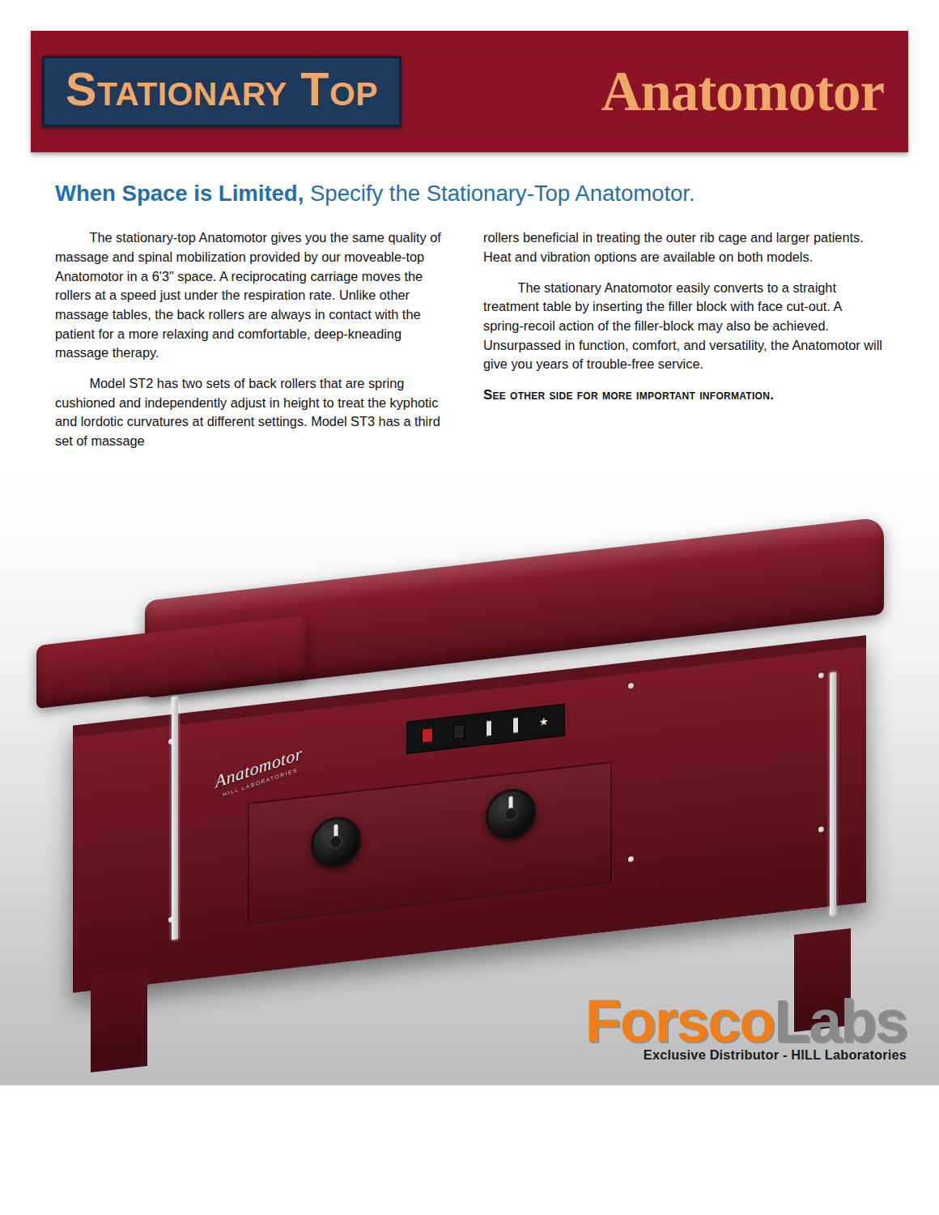STATIONARY TOP
Anatomotor
When Space is Limited, Specify the Stationary-Top Anatomotor.
The stationary-top Anatomotor gives you the same quality of massage and spinal mobilization provided by our moveable-top Anatomotor in a 6'3" space. A reciprocating carriage moves the rollers at a speed just under the respiration rate. Unlike other massage tables, the back rollers are always in contact with the patient for a more relaxing and comfortable, deep-kneading massage therapy.
Model ST2 has two sets of back rollers that are spring cushioned and independently adjust in height to treat the kyphotic and lordotic curvatures at different settings. Model ST3 has a third set of massage
rollers beneficial in treating the outer rib cage and larger patients. Heat and vibration options are available on both models.
The stationary Anatomotor easily converts to a straight treatment table by inserting the filler block with face cut-out. A spring-recoil action of the filler-block may also be achieved. Unsurpassed in function, comfort, and versatility, the Anatomotor will give you years of trouble-free service.
See other side for more important information.
AnatomotorHILL LABORATORIES
★
Forsco Labs
Exclusive Distributor - HILL Laboratories